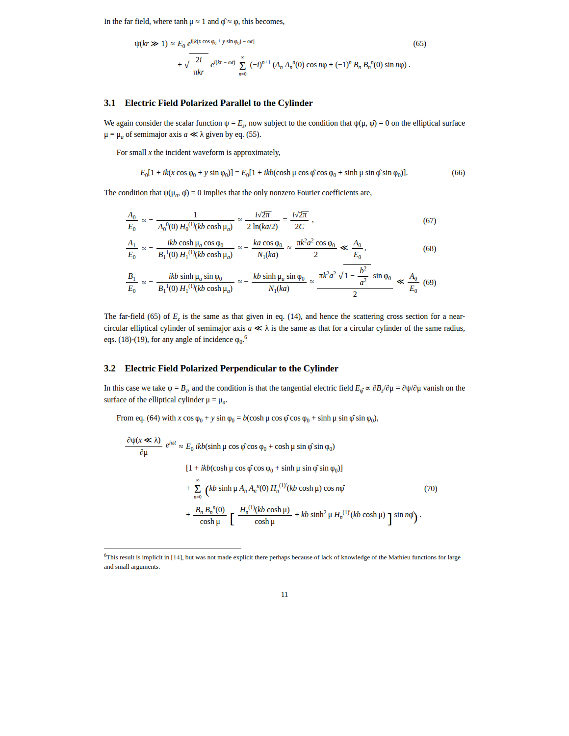In the far field, where tanh μ ≈ 1 and φ̂ ≈ φ, this becomes,
| ψ( kr ≫ 1) | ≈ | E 0 e i [ k ( x cos φ 0 + y sin φ 0 ) − ω t ] | (65) |
| | | + √ 2 i π kr e i ( kr − ω t ) ∞ Σ n =0 (− i ) n +1 ( A n A n n (0) cos n φ + (−1) n B n B n n (0) sin n φ) . | |
3.1 Electric Field Polarized Parallel to the Cylinder
We again consider the scalar function ψ = Ez, now subject to the condition that ψ(μ, φ̂) = 0 on the elliptical surface μ = μa of semimajor axis a ≪ λ given by eq. (55).
For small x the incident waveform is approximately,
E0[1 + ik(x cos φ0 + y sin φ0)] = E0[1 + ikb(cosh μ cos φ̂ cos φ0 + sinh μ sin φ̂ sin φ0)].
(66)
The condition that ψ(μa, φ̂) = 0 implies that the only nonzero Fourier coefficients are,
| A 0 E 0 | ≈ | − 1 A 0 0 (0) H 0 (1) ( kb cosh μ a ) ≈ i √2̅π̅ 2 ln( ka /2) = i √2̅π̅ 2 C , | (67) |
| A 1 E 0 | ≈ | − ikb cosh μ a cos φ 0 B 1 1 (0) H 1 (1) ( kb cosh μ a ) ≈ − ka cos φ 0 N 1 ( ka ) ≈ π k 2 a 2 cos φ 0 2 ≪ A 0 E 0 , | (68) |
| B 1 E 0 | ≈ | − ikb sinh μ a sin φ 0 B 1 1 (0) H 1 (1) ( kb cosh μ a ) ≈ − kb sinh μ a sin φ 0 N 1 ( ka ) ≈ π k 2 a 2 √ 1 − b 2 a 2 sin φ 0 2 ≪ A 0 E 0 | (69) |
The far-field (65) of Ez is the same as that given in eq. (14), and hence the scattering cross section for a near-circular elliptical cylinder of semimajor axis a ≪ λ is the same as that for a circular cylinder of the same radius, eqs. (18)-(19), for any angle of incidence φ0.6
3.2 Electric Field Polarized Perpendicular to the Cylinder
In this case we take ψ = Bz, and the condition is that the tangential electric field Eφ̂ ∝ ∂Bz/∂μ = ∂ψ/∂μ vanish on the surface of the elliptical cylinder μ = μa.
From eq. (64) with x cos φ0 + y sin φ0 = b(cosh μ cos φ̂ cos φ0 + sinh μ sin φ̂ sin φ0),
| ∂ψ( x ≪ λ) ∂μ e i ω t | ≈ | E 0 ikb (sinh μ cos φ̂ cos φ 0 + cosh μ sin φ̂ sin φ 0 ) | |
| | | [1 + ikb (cosh μ cos φ̂ cos φ 0 + sinh μ sin φ̂ sin φ 0 )] | |
| | | + ∞ Σ n =0 ( kb sinh μ A n A n n (0) H n (1)′ ( kb cosh μ) cos n φ̂ | (70) |
| | | + B n B n n (0) cosh μ [ H n (1) ( kb cosh μ) cosh μ + kb sinh 2 μ H n (1)′ ( kb cosh μ) ] sin n φ̂ ) . | |
6This result is implicit in [14], but was not made explicit there perhaps because of lack of knowledge of the Mathieu functions for large and small arguments.
11